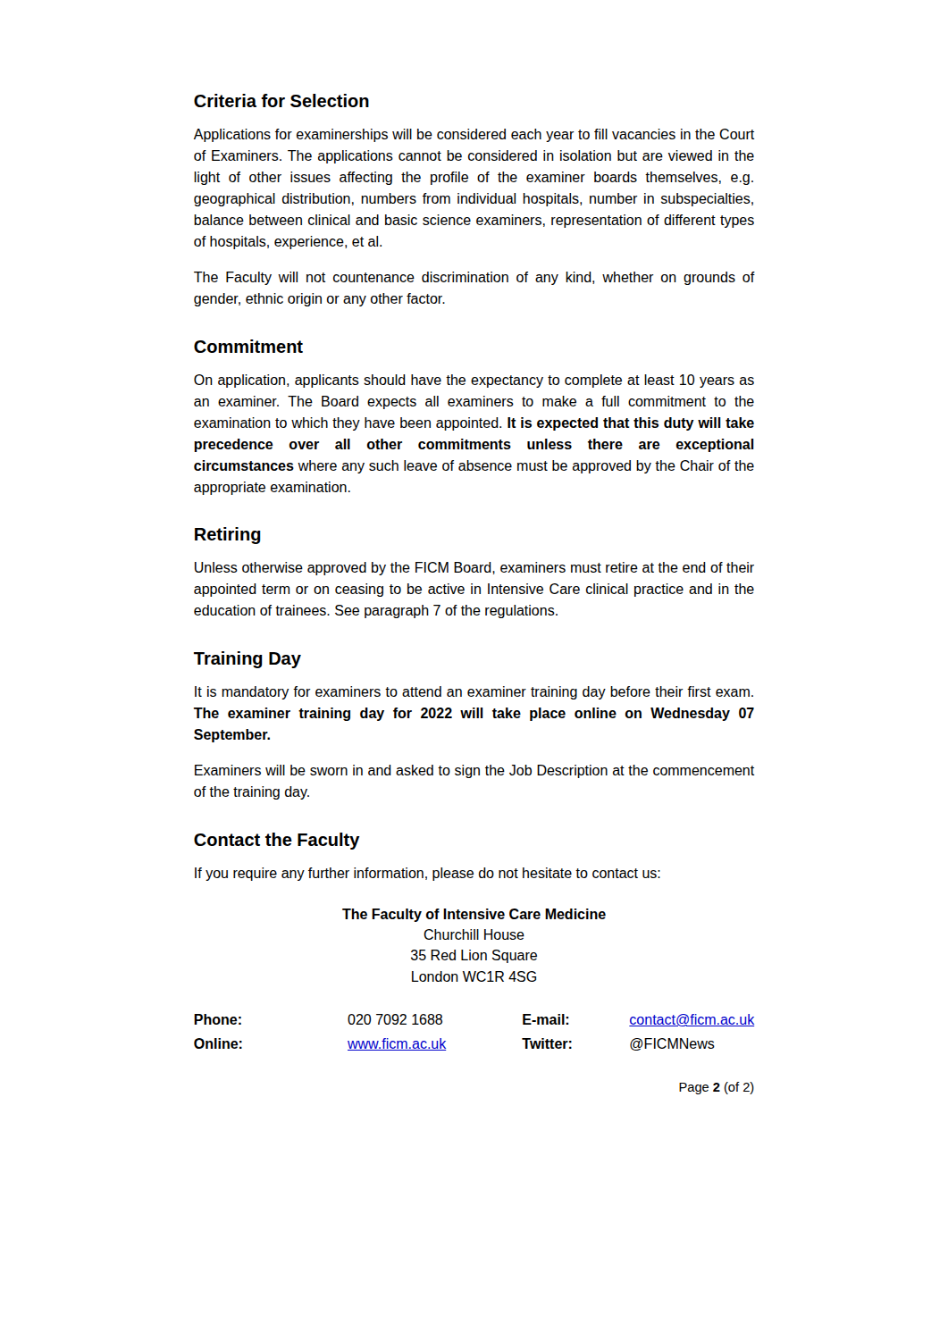Criteria for Selection
Applications for examinerships will be considered each year to fill vacancies in the Court of Examiners. The applications cannot be considered in isolation but are viewed in the light of other issues affecting the profile of the examiner boards themselves, e.g. geographical distribution, numbers from individual hospitals, number in subspecialties, balance between clinical and basic science examiners, representation of different types of hospitals, experience, et al.
The Faculty will not countenance discrimination of any kind, whether on grounds of gender, ethnic origin or any other factor.
Commitment
On application, applicants should have the expectancy to complete at least 10 years as an examiner. The Board expects all examiners to make a full commitment to the examination to which they have been appointed. It is expected that this duty will take precedence over all other commitments unless there are exceptional circumstances where any such leave of absence must be approved by the Chair of the appropriate examination.
Retiring
Unless otherwise approved by the FICM Board, examiners must retire at the end of their appointed term or on ceasing to be active in Intensive Care clinical practice and in the education of trainees. See paragraph 7 of the regulations.
Training Day
It is mandatory for examiners to attend an examiner training day before their first exam. The examiner training day for 2022 will take place online on Wednesday 07 September.
Examiners will be sworn in and asked to sign the Job Description at the commencement of the training day.
Contact the Faculty
If you require any further information, please do not hesitate to contact us:
The Faculty of Intensive Care Medicine
Churchill House
35 Red Lion Square
London WC1R 4SG
| Phone: | 020 7092 1688 | E-mail: | contact@ficm.ac.uk |
| Online: | www.ficm.ac.uk | Twitter: | @FICMNews |
Page 2 (of 2)